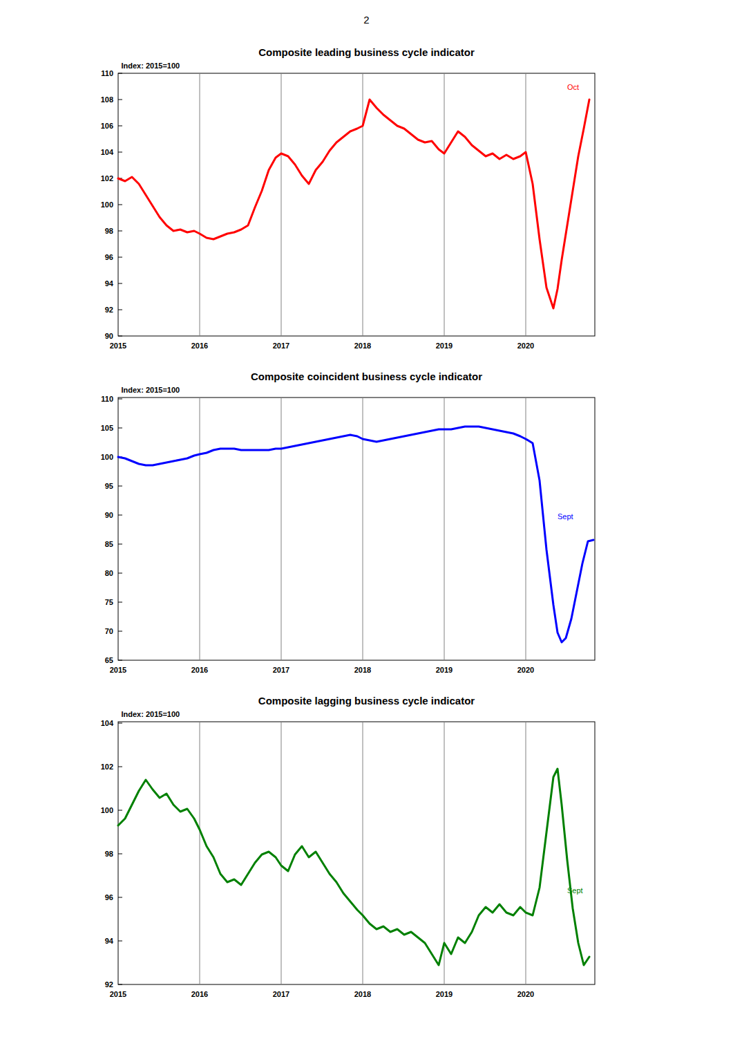2
Composite leading business cycle indicator
Index: 2015=100 90 92 94 96 98 100 102 104 106 108 110 2015 2016 2017 2018 2019 2020 Oct
Composite coincident business cycle indicator
Index: 2015=100 65 70 75 80 85 90 95 100 105 110 2015 2016 2017 2018 2019 2020 Sept
Composite lagging business cycle indicator
Index: 2015=100 92 94 96 98 100 102 104 2015 2016 2017 2018 2019 2020 Sept